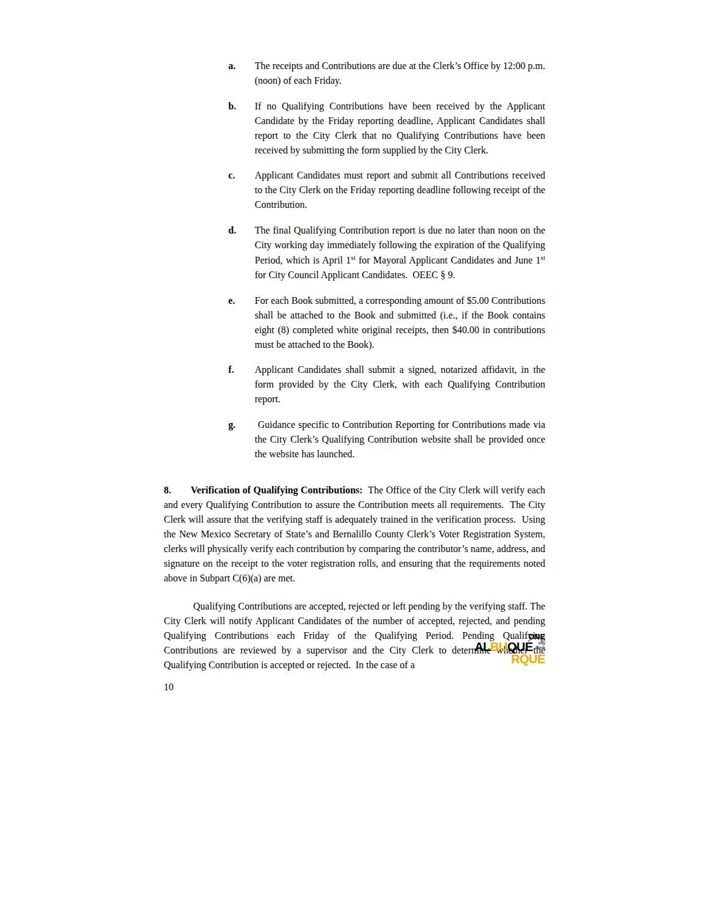The receipts and Contributions are due at the Clerk’s Office by 12:00 p.m. (noon) of each Friday.
If no Qualifying Contributions have been received by the Applicant Candidate by the Friday reporting deadline, Applicant Candidates shall report to the City Clerk that no Qualifying Contributions have been received by submitting the form supplied by the City Clerk.
Applicant Candidates must report and submit all Contributions received to the City Clerk on the Friday reporting deadline following receipt of the Contribution.
The final Qualifying Contribution report is due no later than noon on the City working day immediately following the expiration of the Qualifying Period, which is April 1st for Mayoral Applicant Candidates and June 1st for City Council Applicant Candidates. OEEC § 9.
For each Book submitted, a corresponding amount of $5.00 Contributions shall be attached to the Book and submitted (i.e., if the Book contains eight (8) completed white original receipts, then $40.00 in contributions must be attached to the Book).
Applicant Candidates shall submit a signed, notarized affidavit, in the form provided by the City Clerk, with each Qualifying Contribution report.
Guidance specific to Contribution Reporting for Contributions made via the City Clerk’s Qualifying Contribution website shall be provided once the website has launched.
8.  Verification of Qualifying Contributions: The Office of the City Clerk will verify each and every Qualifying Contribution to assure the Contribution meets all requirements. The City Clerk will assure that the verifying staff is adequately trained in the verification process. Using the New Mexico Secretary of State’s and Bernalillo County Clerk’s Voter Registration System, clerks will physically verify each contribution by comparing the contributor’s name, address, and signature on the receipt to the voter registration rolls, and ensuring that the requirements noted above in Subpart C(6)(a) are met.
Qualifying Contributions are accepted, rejected or left pending by the verifying staff. The City Clerk will notify Applicant Candidates of the number of accepted, rejected, and pending Qualifying Contributions each Friday of the Qualifying Period. Pending Qualifying Contributions are reviewed by a supervisor and the City Clerk to determine whether the Qualifying Contribution is accepted or rejected. In the case of a
ONE AL BU QUE city
clerk RQUE
10